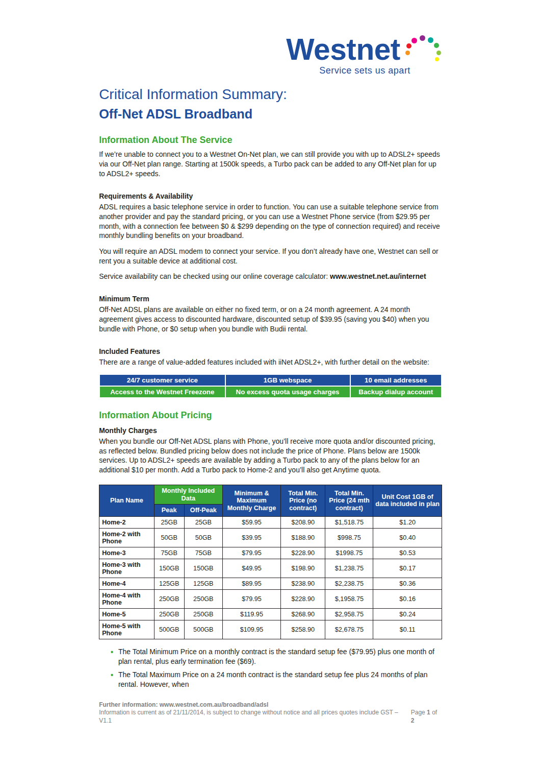Westnet
Service sets us apart
Critical Information Summary:
Off-Net ADSL Broadband
Information About The Service
If we’re unable to connect you to a Westnet On-Net plan, we can still provide you with up to ADSL2+ speeds via our Off-Net plan range. Starting at 1500k speeds, a Turbo pack can be added to any Off-Net plan for up to ADSL2+ speeds.
Requirements & Availability
ADSL requires a basic telephone service in order to function. You can use a suitable telephone service from another provider and pay the standard pricing, or you can use a Westnet Phone service (from $29.95 per month, with a connection fee between $0 & $299 depending on the type of connection required) and receive monthly bundling benefits on your broadband.
You will require an ADSL modem to connect your service. If you don’t already have one, Westnet can sell or rent you a suitable device at additional cost.
Service availability can be checked using our online coverage calculator: www.westnet.net.au/internet
Minimum Term
Off-Net ADSL plans are available on either no fixed term, or on a 24 month agreement. A 24 month agreement gives access to discounted hardware, discounted setup of $39.95 (saving you $40) when you bundle with Phone, or $0 setup when you bundle with Budii rental.
Included Features
There are a range of value-added features included with iiNet ADSL2+, with further detail on the website:
| 24/7 customer service | 1GB webspace | 10 email addresses |
| Access to the Westnet Freezone | No excess quota usage charges | Backup dialup account |
Information About Pricing
Monthly Charges
When you bundle our Off-Net ADSL plans with Phone, you’ll receive more quota and/or discounted pricing, as reflected below. Bundled pricing below does not include the price of Phone. Plans below are 1500k services. Up to ADSL2+ speeds are available by adding a Turbo pack to any of the plans below for an additional $10 per month. Add a Turbo pack to Home-2 and you’ll also get Anytime quota.
| Plan Name | Monthly Included Data | Minimum & Maximum Monthly Charge | Total Min. Price (no contract) | Total Min. Price (24 mth contract) | Unit Cost 1GB of data included in plan |
| --- | --- | --- | --- | --- | --- |
| Peak | Off-Peak |
| Home-2 | 25GB | 25GB | $59.95 | $208.90 | $1,518.75 | $1.20 |
| Home-2 with Phone | 50GB | 50GB | $39.95 | $188.90 | $998.75 | $0.40 |
| Home-3 | 75GB | 75GB | $79.95 | $228.90 | $1998.75 | $0.53 |
| Home-3 with Phone | 150GB | 150GB | $49.95 | $198.90 | $1,238.75 | $0.17 |
| Home-4 | 125GB | 125GB | $89.95 | $238.90 | $2,238.75 | $0.36 |
| Home-4 with Phone | 250GB | 250GB | $79.95 | $228.90 | $,1958.75 | $0.16 |
| Home-5 | 250GB | 250GB | $119.95 | $268.90 | $2,958.75 | $0.24 |
| Home-5 with Phone | 500GB | 500GB | $109.95 | $258.90 | $2,678.75 | $0.11 |
The Total Minimum Price on a monthly contract is the standard setup fee ($79.95) plus one month of plan rental, plus early termination fee ($69).
The Total Maximum Price on a 24 month contract is the standard setup fee plus 24 months of plan rental. However, when
Further information: www.westnet.com.au/broadband/adsl
Information is current as of 21/11/2014, is subject to change without notice and all prices quotes include GST – V1.1 Page 1 of 2